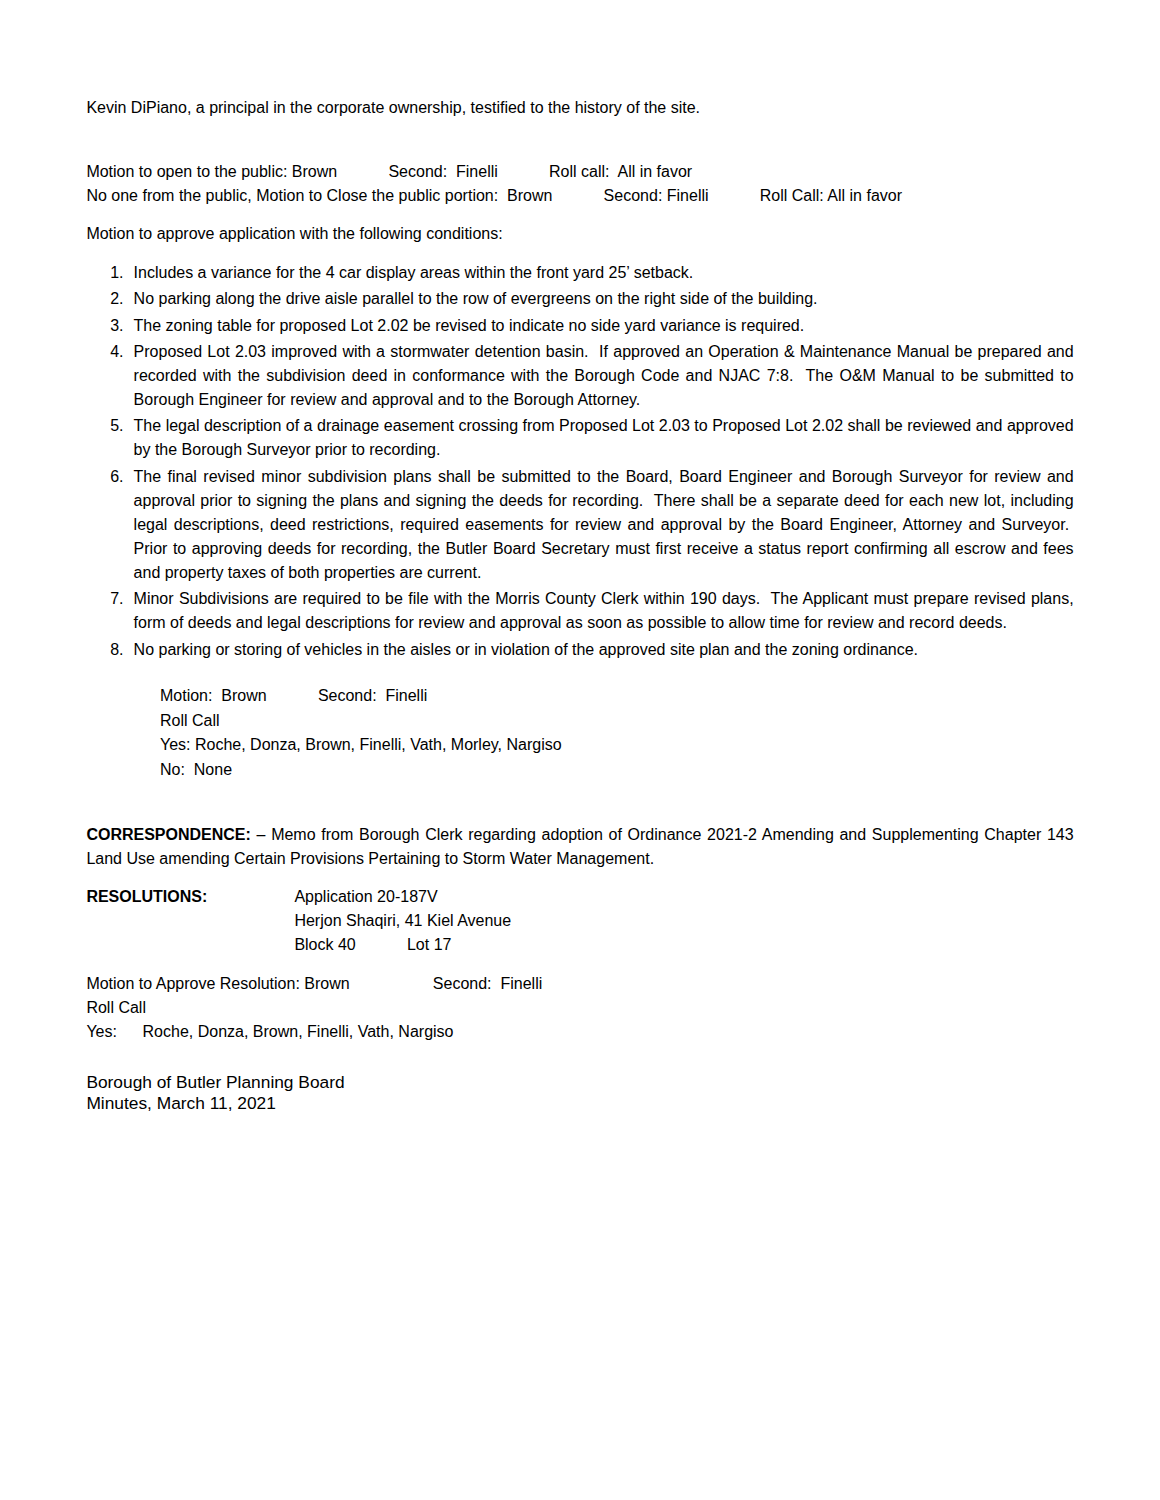Kevin DiPiano, a principal in the corporate ownership, testified to the history of the site.
Motion to open to the public: Brown Second: Finelli Roll call: All in favor
No one from the public, Motion to Close the public portion: Brown Second: Finelli Roll Call: All in favor
Motion to approve application with the following conditions:
Includes a variance for the 4 car display areas within the front yard 25’ setback.
No parking along the drive aisle parallel to the row of evergreens on the right side of the building.
The zoning table for proposed Lot 2.02 be revised to indicate no side yard variance is required.
Proposed Lot 2.03 improved with a stormwater detention basin. If approved an Operation & Maintenance Manual be prepared and recorded with the subdivision deed in conformance with the Borough Code and NJAC 7:8. The O&M Manual to be submitted to Borough Engineer for review and approval and to the Borough Attorney.
The legal description of a drainage easement crossing from Proposed Lot 2.03 to Proposed Lot 2.02 shall be reviewed and approved by the Borough Surveyor prior to recording.
The final revised minor subdivision plans shall be submitted to the Board, Board Engineer and Borough Surveyor for review and approval prior to signing the plans and signing the deeds for recording. There shall be a separate deed for each new lot, including legal descriptions, deed restrictions, required easements for review and approval by the Board Engineer, Attorney and Surveyor. Prior to approving deeds for recording, the Butler Board Secretary must first receive a status report confirming all escrow and fees and property taxes of both properties are current.
Minor Subdivisions are required to be file with the Morris County Clerk within 190 days. The Applicant must prepare revised plans, form of deeds and legal descriptions for review and approval as soon as possible to allow time for review and record deeds.
No parking or storing of vehicles in the aisles or in violation of the approved site plan and the zoning ordinance.
Motion: Brown Second: Finelli
Roll Call
Yes: Roche, Donza, Brown, Finelli, Vath, Morley, Nargiso
No: None
CORRESPONDENCE: – Memo from Borough Clerk regarding adoption of Ordinance 2021-2 Amending and Supplementing Chapter 143 Land Use amending Certain Provisions Pertaining to Storm Water Management.
| RESOLUTIONS: | Application 20-187V |
| | Herjon Shaqiri, 41 Kiel Avenue |
| | Block 40 Lot 17 |
Motion to Approve Resolution: Brown Second: Finelli
Roll Call
Yes: Roche, Donza, Brown, Finelli, Vath, Nargiso
Borough of Butler Planning Board
Minutes, March 11, 2021